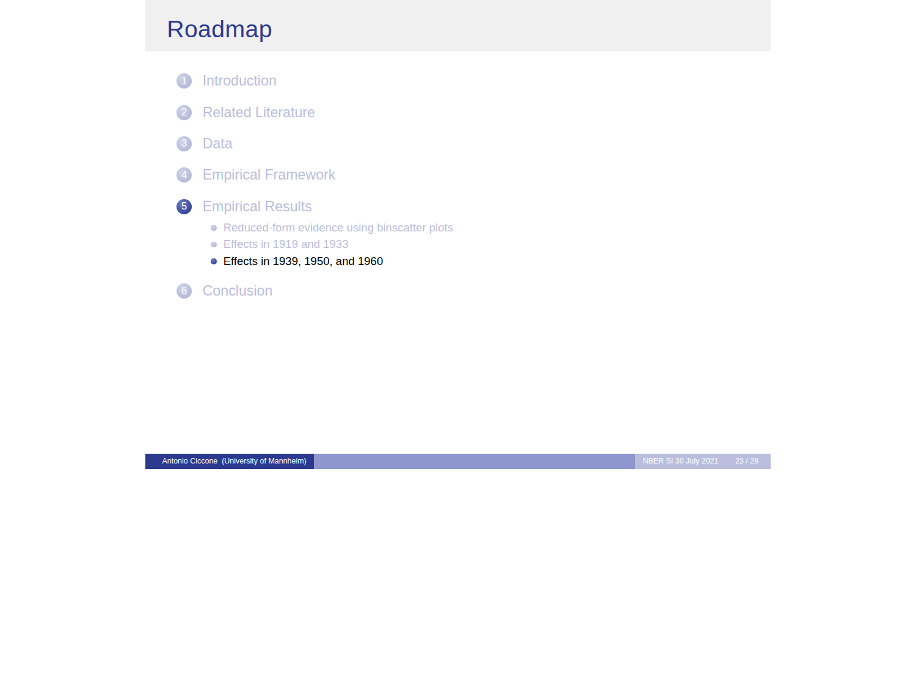Roadmap
1 Introduction
2 Related Literature
3 Data
4 Empirical Framework
5 Empirical Results
Reduced-form evidence using binscatter plots
Effects in 1919 and 1933
Effects in 1939, 1950, and 1960
6 Conclusion
Antonio Ciccone (University of Mannheim)
NBER SI 30 July 202123 / 28